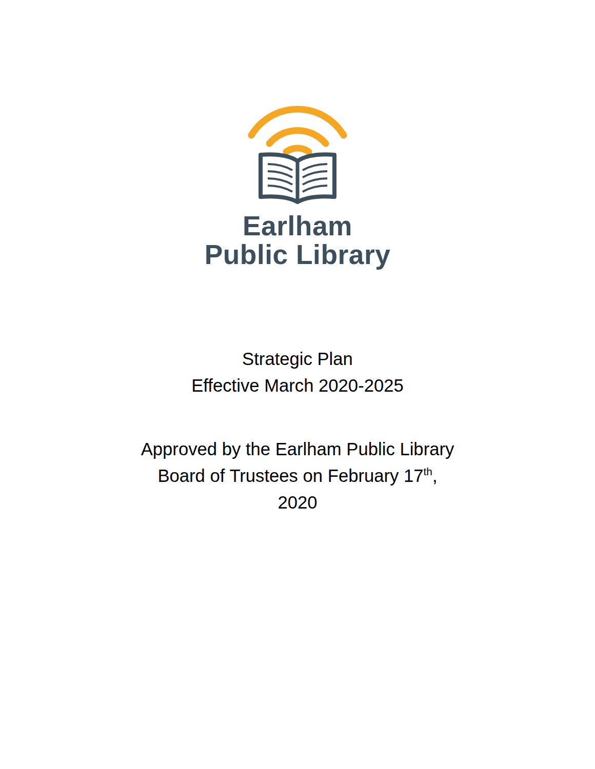Earlham Public Library logo
Earlham
Public Library
Strategic Plan
Effective March 2020-2025
Approved by the Earlham Public Library
Board of Trustees on February 17th, 2020